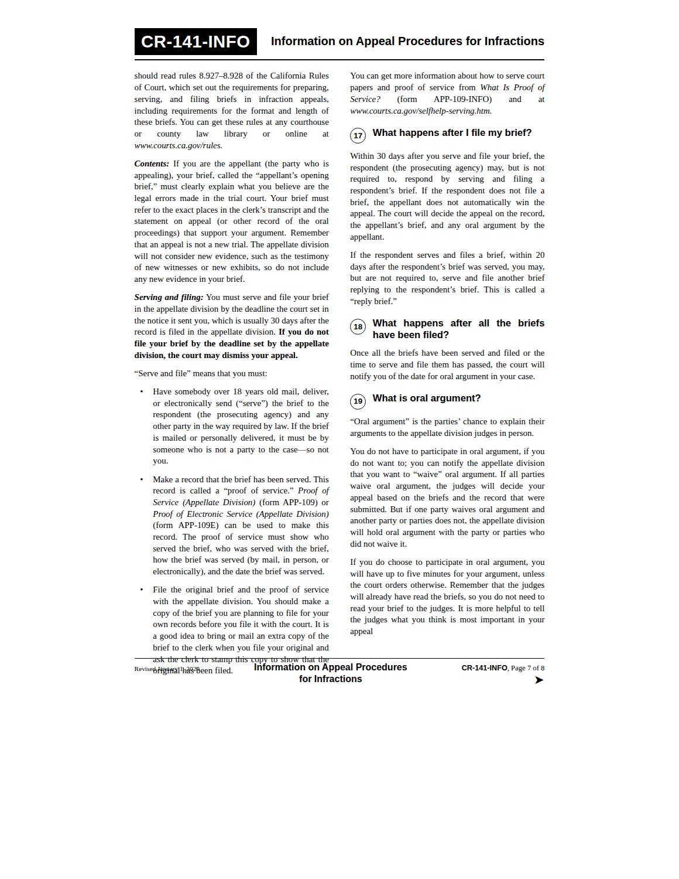CR-141-INFO
Information on Appeal Procedures for Infractions
should read rules 8.927–8.928 of the California Rules of Court, which set out the requirements for preparing, serving, and filing briefs in infraction appeals, including requirements for the format and length of these briefs. You can get these rules at any courthouse or county law library or online at www.courts.ca.gov/rules.
Contents: If you are the appellant (the party who is appealing), your brief, called the “appellant’s opening brief,” must clearly explain what you believe are the legal errors made in the trial court. Your brief must refer to the exact places in the clerk’s transcript and the statement on appeal (or other record of the oral proceedings) that support your argument. Remember that an appeal is not a new trial. The appellate division will not consider new evidence, such as the testimony of new witnesses or new exhibits, so do not include any new evidence in your brief.
Serving and filing: You must serve and file your brief in the appellate division by the deadline the court set in the notice it sent you, which is usually 30 days after the record is filed in the appellate division. If you do not file your brief by the deadline set by the appellate division, the court may dismiss your appeal.
“Serve and file” means that you must:
Have somebody over 18 years old mail, deliver, or electronically send (“serve”) the brief to the respondent (the prosecuting agency) and any other party in the way required by law. If the brief is mailed or personally delivered, it must be by someone who is not a party to the case—so not you.
Make a record that the brief has been served. This record is called a “proof of service.” Proof of Service (Appellate Division) (form APP-109) or Proof of Electronic Service (Appellate Division) (form APP-109E) can be used to make this record. The proof of service must show who served the brief, who was served with the brief, how the brief was served (by mail, in person, or electronically), and the date the brief was served.
File the original brief and the proof of service with the appellate division. You should make a copy of the brief you are planning to file for your own records before you file it with the court. It is a good idea to bring or mail an extra copy of the brief to the clerk when you file your original and ask the clerk to stamp this copy to show that the original has been filed.
You can get more information about how to serve court papers and proof of service from What Is Proof of Service? (form APP-109-INFO) and at www.courts.ca.gov/selfhelp-serving.htm.
17
What happens after I file my brief?
Within 30 days after you serve and file your brief, the respondent (the prosecuting agency) may, but is not required to, respond by serving and filing a respondent’s brief. If the respondent does not file a brief, the appellant does not automatically win the appeal. The court will decide the appeal on the record, the appellant’s brief, and any oral argument by the appellant.
If the respondent serves and files a brief, within 20 days after the respondent’s brief was served, you may, but are not required to, serve and file another brief replying to the respondent’s brief. This is called a “reply brief.”
18
What happens after all the briefs have been filed?
Once all the briefs have been served and filed or the time to serve and file them has passed, the court will notify you of the date for oral argument in your case.
19
What is oral argument?
“Oral argument” is the parties’ chance to explain their arguments to the appellate division judges in person.
You do not have to participate in oral argument, if you do not want to; you can notify the appellate division that you want to “waive” oral argument. If all parties waive oral argument, the judges will decide your appeal based on the briefs and the record that were submitted. But if one party waives oral argument and another party or parties does not, the appellate division will hold oral argument with the party or parties who did not waive it.
If you do choose to participate in oral argument, you will have up to five minutes for your argument, unless the court orders otherwise. Remember that the judges will already have read the briefs, so you do not need to read your brief to the judges. It is more helpful to tell the judges what you think is most important in your appeal
Revised January 1, 2020
Information on Appeal Procedures
for Infractions
CR-141-INFO, Page 7 of 8
➤